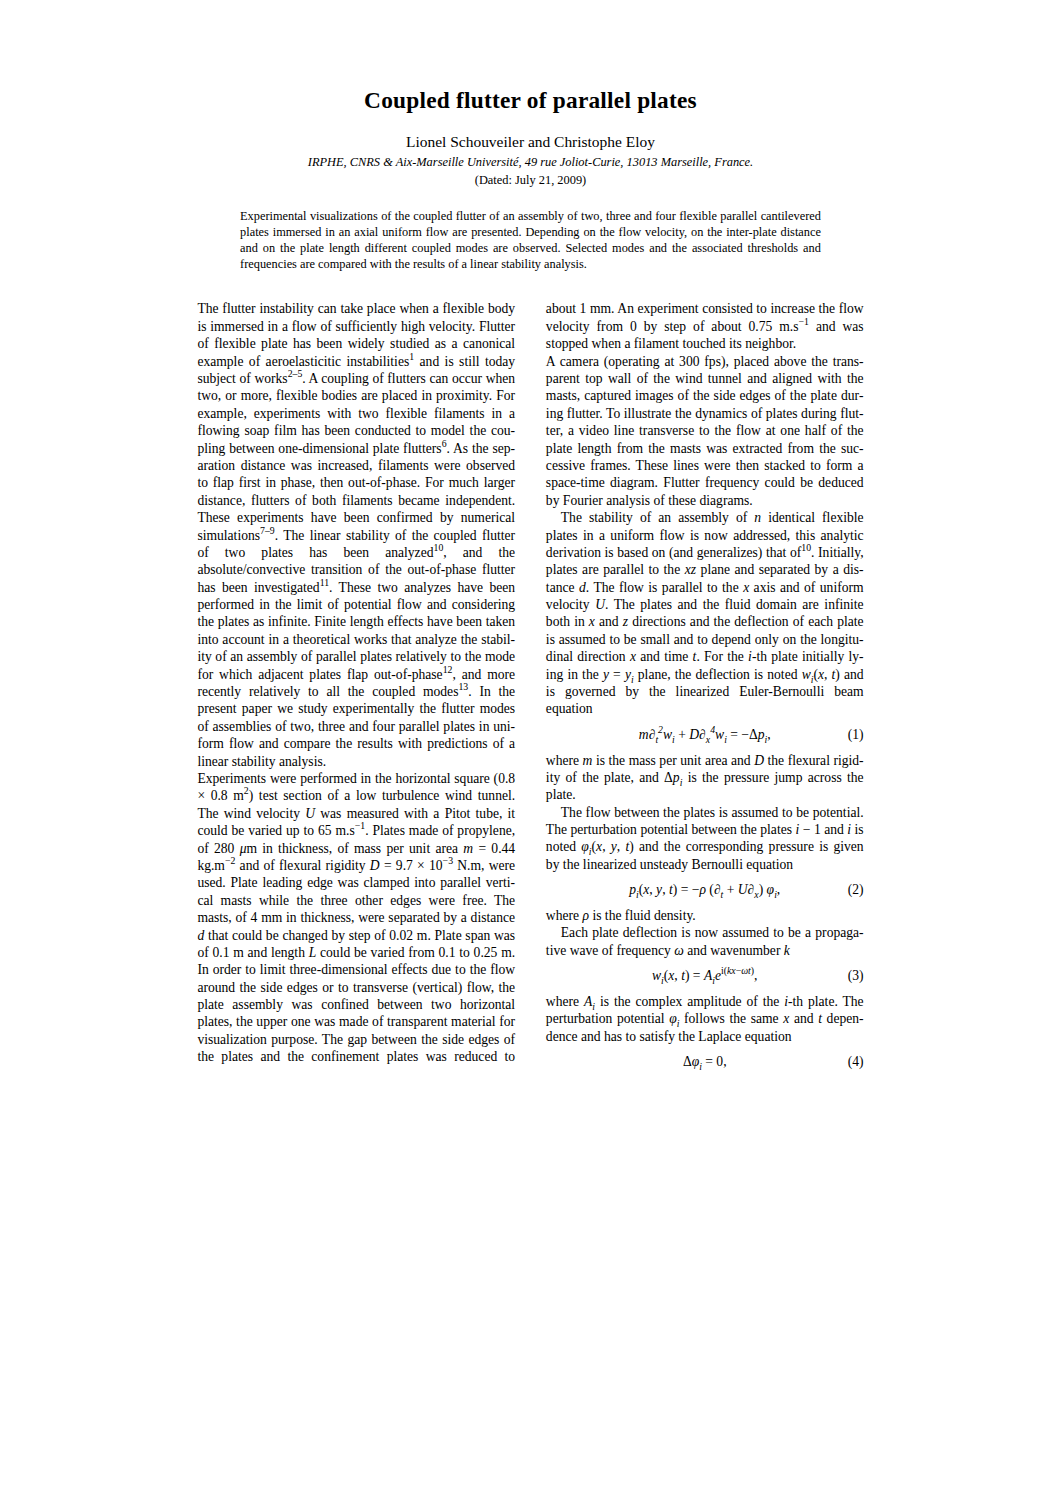Coupled flutter of parallel plates
Lionel Schouveiler and Christophe Eloy
IRPHE, CNRS & Aix-Marseille Université, 49 rue Joliot-Curie, 13013 Marseille, France.
(Dated: July 21, 2009)
Experimental visualizations of the coupled flutter of an assembly of two, three and four flexible parallel cantilevered plates immersed in an axial uniform flow are presented. Depending on the flow velocity, on the inter-plate distance and on the plate length different coupled modes are observed. Selected modes and the associated thresholds and frequencies are compared with the results of a linear stability analysis.
The flutter instability can take place when a flexible body is immersed in a flow of sufficiently high velocity. Flutter of flexible plate has been widely studied as a canonical example of aeroelasticitic instabilities1 and is still today subject of works2–5. A coupling of flutters can occur when two, or more, flexible bodies are placed in proximity. For example, experiments with two flexible filaments in a flowing soap film has been conducted to model the coupling between one-dimensional plate flutters6. As the separation distance was increased, filaments were observed to flap first in phase, then out-of-phase. For much larger distance, flutters of both filaments became independent. These experiments have been confirmed by numerical simulations7–9. The linear stability of the coupled flutter of two plates has been analyzed10, and the absolute/convective transition of the out-of-phase flutter has been investigated11. These two analyzes have been performed in the limit of potential flow and considering the plates as infinite. Finite length effects have been taken into account in a theoretical works that analyze the stability of an assembly of parallel plates relatively to the mode for which adjacent plates flap out-of-phase12, and more recently relatively to all the coupled modes13. In the present paper we study experimentally the flutter modes of assemblies of two, three and four parallel plates in uniform flow and compare the results with predictions of a linear stability analysis.
Experiments were performed in the horizontal square (0.8 × 0.8 m2) test section of a low turbulence wind tunnel. The wind velocity U was measured with a Pitot tube, it could be varied up to 65 m.s−1. Plates made of propylene, of 280 μm in thickness, of mass per unit area m = 0.44 kg.m−2 and of flexural rigidity D = 9.7 × 10−3 N.m, were used. Plate leading edge was clamped into parallel vertical masts while the three other edges were free. The masts, of 4 mm in thickness, were separated by a distance d that could be changed by step of 0.02 m. Plate span was of 0.1 m and length L could be varied from 0.1 to 0.25 m. In order to limit three-dimensional effects due to the flow around the side edges or to transverse (vertical) flow, the plate assembly was confined between two horizontal plates, the upper one was made of transparent material for visualization purpose. The gap between the side edges of the plates and the confinement plates was reduced to about 1 mm. An experiment consisted to increase the flow velocity from 0 by step of about 0.75 m.s−1 and was stopped when a filament touched its neighbor.
A camera (operating at 300 fps), placed above the transparent top wall of the wind tunnel and aligned with the masts, captured images of the side edges of the plate during flutter. To illustrate the dynamics of plates during flutter, a video line transverse to the flow at one half of the plate length from the masts was extracted from the successive frames. These lines were then stacked to form a space-time diagram. Flutter frequency could be deduced by Fourier analysis of these diagrams.
The stability of an assembly of n identical flexible plates in a uniform flow is now addressed, this analytic derivation is based on (and generalizes) that of10. Initially, plates are parallel to the xz plane and separated by a distance d. The flow is parallel to the x axis and of uniform velocity U. The plates and the fluid domain are infinite both in x and z directions and the deflection of each plate is assumed to be small and to depend only on the longitudinal direction x and time t. For the i-th plate initially lying in the y = yi plane, the deflection is noted wi(x, t) and is governed by the linearized Euler-Bernoulli beam equation
m∂t2wi + D∂x4wi = −Δpi, (1)
where m is the mass per unit area and D the flexural rigidity of the plate, and Δpi is the pressure jump across the plate.
The flow between the plates is assumed to be potential. The perturbation potential between the plates i − 1 and i is noted φi(x, y, t) and the corresponding pressure is given by the linearized unsteady Bernoulli equation
pi(x, y, t) = −ρ (∂t + U∂x) φi, (2)
where ρ is the fluid density.
Each plate deflection is now assumed to be a propagative wave of frequency ω and wavenumber k
wi(x, t) = Aiei(kx−ωt), (3)
where Ai is the complex amplitude of the i-th plate. The perturbation potential φi follows the same x and t dependence and has to satisfy the Laplace equation
Δφi = 0, (4)